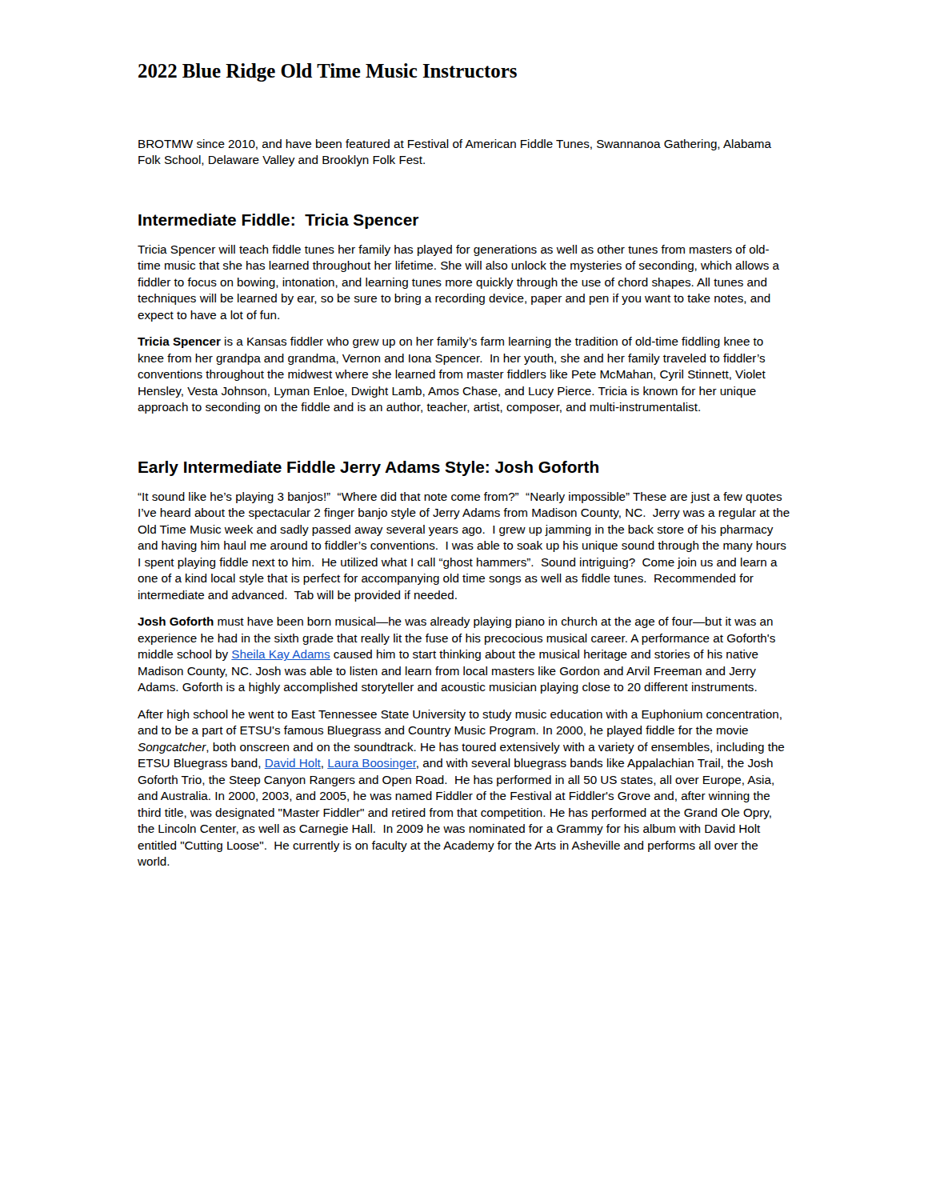2022 Blue Ridge Old Time Music Instructors
BROTMW since 2010, and have been featured at Festival of American Fiddle Tunes, Swannanoa Gathering, Alabama Folk School, Delaware Valley and Brooklyn Folk Fest.
Intermediate Fiddle: Tricia Spencer
Tricia Spencer will teach fiddle tunes her family has played for generations as well as other tunes from masters of old-time music that she has learned throughout her lifetime. She will also unlock the mysteries of seconding, which allows a fiddler to focus on bowing, intonation, and learning tunes more quickly through the use of chord shapes. All tunes and techniques will be learned by ear, so be sure to bring a recording device, paper and pen if you want to take notes, and expect to have a lot of fun.
Tricia Spencer is a Kansas fiddler who grew up on her family’s farm learning the tradition of old-time fiddling knee to knee from her grandpa and grandma, Vernon and Iona Spencer. In her youth, she and her family traveled to fiddler’s conventions throughout the midwest where she learned from master fiddlers like Pete McMahan, Cyril Stinnett, Violet Hensley, Vesta Johnson, Lyman Enloe, Dwight Lamb, Amos Chase, and Lucy Pierce. Tricia is known for her unique approach to seconding on the fiddle and is an author, teacher, artist, composer, and multi-instrumentalist.
Early Intermediate Fiddle Jerry Adams Style: Josh Goforth
“It sound like he’s playing 3 banjos!” “Where did that note come from?” “Nearly impossible” These are just a few quotes I’ve heard about the spectacular 2 finger banjo style of Jerry Adams from Madison County, NC. Jerry was a regular at the Old Time Music week and sadly passed away several years ago. I grew up jamming in the back store of his pharmacy and having him haul me around to fiddler’s conventions. I was able to soak up his unique sound through the many hours I spent playing fiddle next to him. He utilized what I call “ghost hammers”. Sound intriguing? Come join us and learn a one of a kind local style that is perfect for accompanying old time songs as well as fiddle tunes. Recommended for intermediate and advanced. Tab will be provided if needed.
Josh Goforth must have been born musical—he was already playing piano in church at the age of four—but it was an experience he had in the sixth grade that really lit the fuse of his precocious musical career. A performance at Goforth's middle school by Sheila Kay Adams caused him to start thinking about the musical heritage and stories of his native Madison County, NC. Josh was able to listen and learn from local masters like Gordon and Arvil Freeman and Jerry Adams. Goforth is a highly accomplished storyteller and acoustic musician playing close to 20 different instruments.
After high school he went to East Tennessee State University to study music education with a Euphonium concentration, and to be a part of ETSU's famous Bluegrass and Country Music Program. In 2000, he played fiddle for the movie Songcatcher, both onscreen and on the soundtrack. He has toured extensively with a variety of ensembles, including the ETSU Bluegrass band, David Holt, Laura Boosinger, and with several bluegrass bands like Appalachian Trail, the Josh Goforth Trio, the Steep Canyon Rangers and Open Road. He has performed in all 50 US states, all over Europe, Asia, and Australia. In 2000, 2003, and 2005, he was named Fiddler of the Festival at Fiddler's Grove and, after winning the third title, was designated "Master Fiddler" and retired from that competition. He has performed at the Grand Ole Opry, the Lincoln Center, as well as Carnegie Hall. In 2009 he was nominated for a Grammy for his album with David Holt entitled "Cutting Loose". He currently is on faculty at the Academy for the Arts in Asheville and performs all over the world.